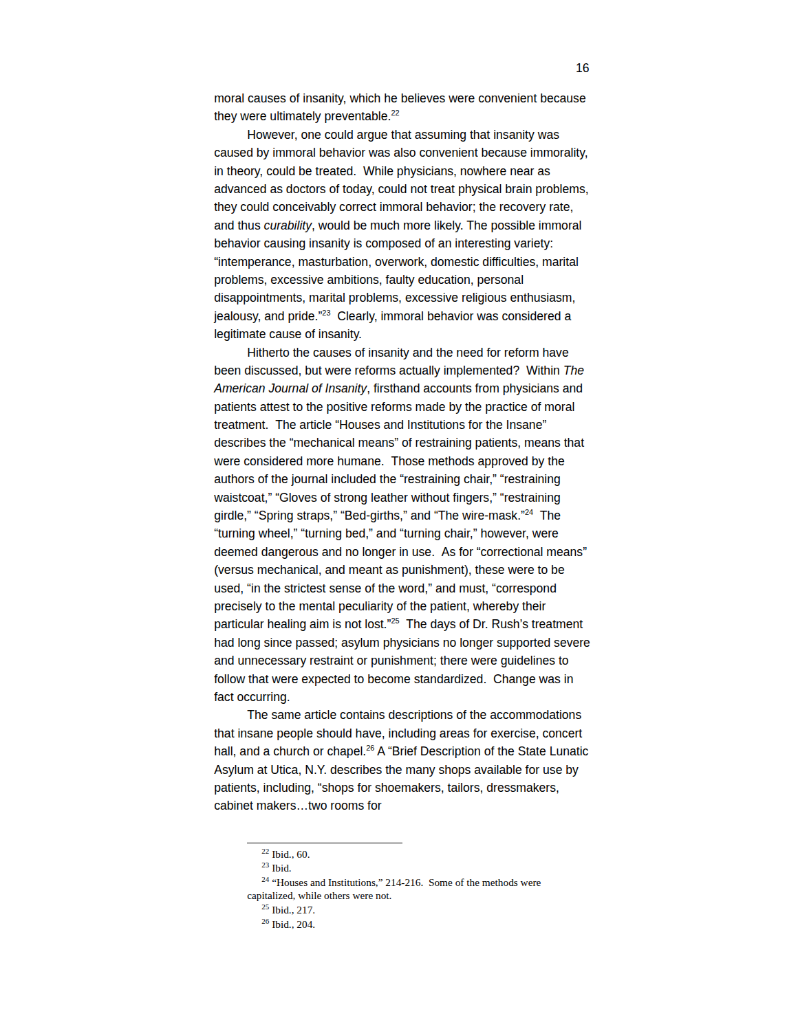16
moral causes of insanity, which he believes were convenient because they were ultimately preventable.22
However, one could argue that assuming that insanity was caused by immoral behavior was also convenient because immorality, in theory, could be treated. While physicians, nowhere near as advanced as doctors of today, could not treat physical brain problems, they could conceivably correct immoral behavior; the recovery rate, and thus curability, would be much more likely. The possible immoral behavior causing insanity is composed of an interesting variety: “intemperance, masturbation, overwork, domestic difficulties, marital problems, excessive ambitions, faulty education, personal disappointments, marital problems, excessive religious enthusiasm, jealousy, and pride.”23 Clearly, immoral behavior was considered a legitimate cause of insanity.
Hitherto the causes of insanity and the need for reform have been discussed, but were reforms actually implemented? Within The American Journal of Insanity, firsthand accounts from physicians and patients attest to the positive reforms made by the practice of moral treatment. The article “Houses and Institutions for the Insane” describes the “mechanical means” of restraining patients, means that were considered more humane. Those methods approved by the authors of the journal included the “restraining chair,” “restraining waistcoat,” “Gloves of strong leather without fingers,” “restraining girdle,” “Spring straps,” “Bed-girths,” and “The wire-mask.”24 The “turning wheel,” “turning bed,” and “turning chair,” however, were deemed dangerous and no longer in use. As for “correctional means” (versus mechanical, and meant as punishment), these were to be used, “in the strictest sense of the word,” and must, “correspond precisely to the mental peculiarity of the patient, whereby their particular healing aim is not lost.”25 The days of Dr. Rush’s treatment had long since passed; asylum physicians no longer supported severe and unnecessary restraint or punishment; there were guidelines to follow that were expected to become standardized. Change was in fact occurring.
The same article contains descriptions of the accommodations that insane people should have, including areas for exercise, concert hall, and a church or chapel.26 A “Brief Description of the State Lunatic Asylum at Utica, N.Y. describes the many shops available for use by patients, including, “shops for shoemakers, tailors, dressmakers, cabinet makers…two rooms for
22 Ibid., 60.
23 Ibid.
24 “Houses and Institutions,” 214-216. Some of the methods were capitalized, while others were not.
25 Ibid., 217.
26 Ibid., 204.